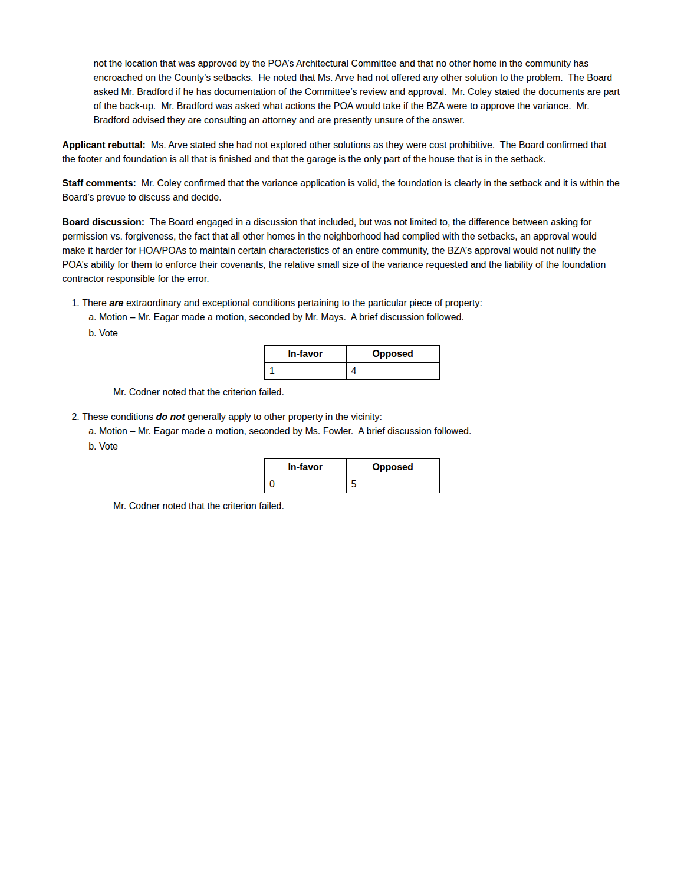not the location that was approved by the POA’s Architectural Committee and that no other home in the community has encroached on the County’s setbacks. He noted that Ms. Arve had not offered any other solution to the problem. The Board asked Mr. Bradford if he has documentation of the Committee’s review and approval. Mr. Coley stated the documents are part of the back-up. Mr. Bradford was asked what actions the POA would take if the BZA were to approve the variance. Mr. Bradford advised they are consulting an attorney and are presently unsure of the answer.
Applicant rebuttal: Ms. Arve stated she had not explored other solutions as they were cost prohibitive. The Board confirmed that the footer and foundation is all that is finished and that the garage is the only part of the house that is in the setback.
Staff comments: Mr. Coley confirmed that the variance application is valid, the foundation is clearly in the setback and it is within the Board’s prevue to discuss and decide.
Board discussion: The Board engaged in a discussion that included, but was not limited to, the difference between asking for permission vs. forgiveness, the fact that all other homes in the neighborhood had complied with the setbacks, an approval would make it harder for HOA/POAs to maintain certain characteristics of an entire community, the BZA’s approval would not nullify the POA’s ability for them to enforce their covenants, the relative small size of the variance requested and the liability of the foundation contractor responsible for the error.
There are extraordinary and exceptional conditions pertaining to the particular piece of property:
Motion – Mr. Eagar made a motion, seconded by Mr. Mays. A brief discussion followed.
Vote
| In-favor | Opposed |
| --- | --- |
| 1 | 4 |
Mr. Codner noted that the criterion failed.
These conditions do not generally apply to other property in the vicinity:
Motion – Mr. Eagar made a motion, seconded by Ms. Fowler. A brief discussion followed.
Vote
| In-favor | Opposed |
| --- | --- |
| 0 | 5 |
Mr. Codner noted that the criterion failed.